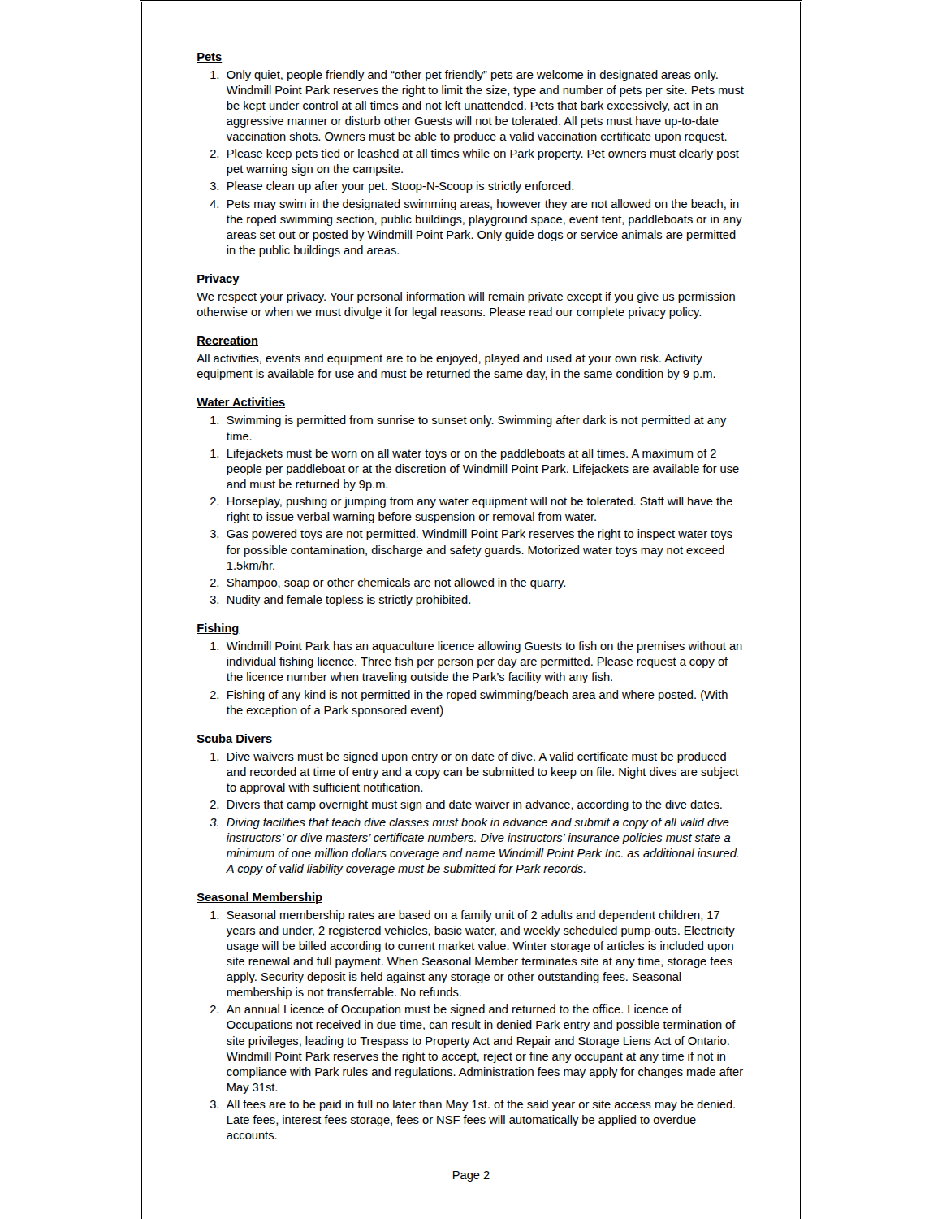Pets
Only quiet, people friendly and “other pet friendly” pets are welcome in designated areas only. Windmill Point Park reserves the right to limit the size, type and number of pets per site. Pets must be kept under control at all times and not left unattended. Pets that bark excessively, act in an aggressive manner or disturb other Guests will not be tolerated. All pets must have up-to-date vaccination shots. Owners must be able to produce a valid vaccination certificate upon request.
Please keep pets tied or leashed at all times while on Park property. Pet owners must clearly post pet warning sign on the campsite.
Please clean up after your pet. Stoop-N-Scoop is strictly enforced.
Pets may swim in the designated swimming areas, however they are not allowed on the beach, in the roped swimming section, public buildings, playground space, event tent, paddleboats or in any areas set out or posted by Windmill Point Park. Only guide dogs or service animals are permitted in the public buildings and areas.
Privacy
We respect your privacy. Your personal information will remain private except if you give us permission otherwise or when we must divulge it for legal reasons. Please read our complete privacy policy.
Recreation
All activities, events and equipment are to be enjoyed, played and used at your own risk. Activity equipment is available for use and must be returned the same day, in the same condition by 9 p.m.
Water Activities
Swimming is permitted from sunrise to sunset only. Swimming after dark is not permitted at any time.
Lifejackets must be worn on all water toys or on the paddleboats at all times. A maximum of 2 people per paddleboat or at the discretion of Windmill Point Park. Lifejackets are available for use and must be returned by 9p.m.
Horseplay, pushing or jumping from any water equipment will not be tolerated. Staff will have the right to issue verbal warning before suspension or removal from water.
Gas powered toys are not permitted. Windmill Point Park reserves the right to inspect water toys for possible contamination, discharge and safety guards. Motorized water toys may not exceed 1.5km/hr.
Shampoo, soap or other chemicals are not allowed in the quarry.
Nudity and female topless is strictly prohibited.
Fishing
Windmill Point Park has an aquaculture licence allowing Guests to fish on the premises without an individual fishing licence. Three fish per person per day are permitted. Please request a copy of the licence number when traveling outside the Park’s facility with any fish.
Fishing of any kind is not permitted in the roped swimming/beach area and where posted. (With the exception of a Park sponsored event)
Scuba Divers
Dive waivers must be signed upon entry or on date of dive. A valid certificate must be produced and recorded at time of entry and a copy can be submitted to keep on file. Night dives are subject to approval with sufficient notification.
Divers that camp overnight must sign and date waiver in advance, according to the dive dates.
Diving facilities that teach dive classes must book in advance and submit a copy of all valid dive instructors’ or dive masters’ certificate numbers. Dive instructors’ insurance policies must state a minimum of one million dollars coverage and name Windmill Point Park Inc. as additional insured. A copy of valid liability coverage must be submitted for Park records.
Seasonal Membership
Seasonal membership rates are based on a family unit of 2 adults and dependent children, 17 years and under, 2 registered vehicles, basic water, and weekly scheduled pump-outs. Electricity usage will be billed according to current market value. Winter storage of articles is included upon site renewal and full payment. When Seasonal Member terminates site at any time, storage fees apply. Security deposit is held against any storage or other outstanding fees. Seasonal membership is not transferrable. No refunds.
An annual Licence of Occupation must be signed and returned to the office. Licence of Occupations not received in due time, can result in denied Park entry and possible termination of site privileges, leading to Trespass to Property Act and Repair and Storage Liens Act of Ontario. Windmill Point Park reserves the right to accept, reject or fine any occupant at any time if not in compliance with Park rules and regulations. Administration fees may apply for changes made after May 31st.
All fees are to be paid in full no later than May 1st. of the said year or site access may be denied. Late fees, interest fees storage, fees or NSF fees will automatically be applied to overdue accounts.
Page 2